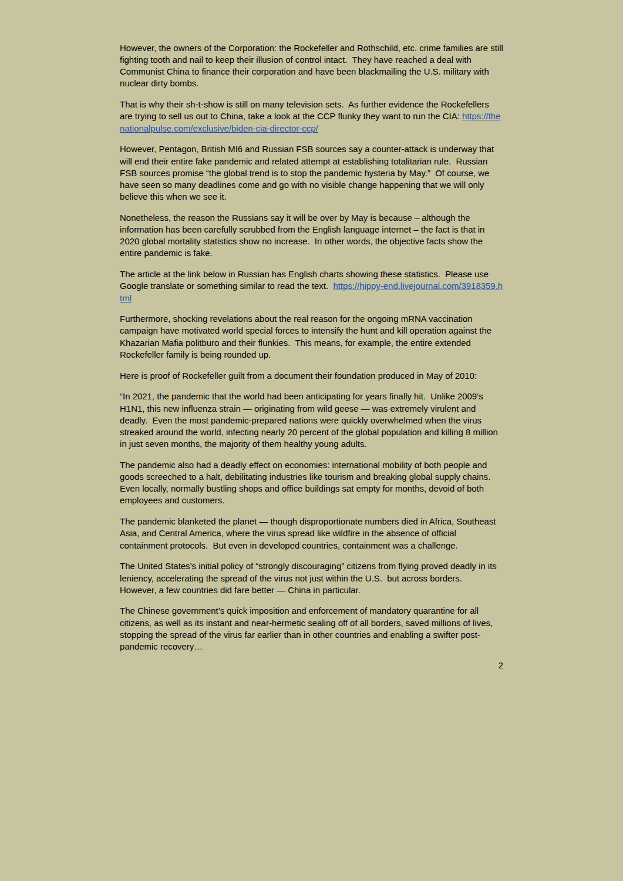However, the owners of the Corporation: the Rockefeller and Rothschild, etc. crime families are still fighting tooth and nail to keep their illusion of control intact. They have reached a deal with Communist China to finance their corporation and have been blackmailing the U.S. military with nuclear dirty bombs.
That is why their sh-t-show is still on many television sets. As further evidence the Rockefellers are trying to sell us out to China, take a look at the CCP flunky they want to run the CIA: https://thenationalpulse.com/exclusive/biden-cia-director-ccp/
However, Pentagon, British MI6 and Russian FSB sources say a counter-attack is underway that will end their entire fake pandemic and related attempt at establishing totalitarian rule. Russian FSB sources promise “the global trend is to stop the pandemic hysteria by May.” Of course, we have seen so many deadlines come and go with no visible change happening that we will only believe this when we see it.
Nonetheless, the reason the Russians say it will be over by May is because – although the information has been carefully scrubbed from the English language internet – the fact is that in 2020 global mortality statistics show no increase. In other words, the objective facts show the entire pandemic is fake.
The article at the link below in Russian has English charts showing these statistics. Please use Google translate or something similar to read the text. https://hippy-end.livejournal.com/3918359.html
Furthermore, shocking revelations about the real reason for the ongoing mRNA vaccination campaign have motivated world special forces to intensify the hunt and kill operation against the Khazarian Mafia politburo and their flunkies. This means, for example, the entire extended Rockefeller family is being rounded up.
Here is proof of Rockefeller guilt from a document their foundation produced in May of 2010:
“In 2021, the pandemic that the world had been anticipating for years finally hit. Unlike 2009’s H1N1, this new influenza strain — originating from wild geese — was extremely virulent and deadly. Even the most pandemic-prepared nations were quickly overwhelmed when the virus streaked around the world, infecting nearly 20 percent of the global population and killing 8 million in just seven months, the majority of them healthy young adults.
The pandemic also had a deadly effect on economies: international mobility of both people and goods screeched to a halt, debilitating industries like tourism and breaking global supply chains. Even locally, normally bustling shops and office buildings sat empty for months, devoid of both employees and customers.
The pandemic blanketed the planet — though disproportionate numbers died in Africa, Southeast Asia, and Central America, where the virus spread like wildfire in the absence of official containment protocols. But even in developed countries, containment was a challenge.
The United States’s initial policy of “strongly discouraging” citizens from flying proved deadly in its leniency, accelerating the spread of the virus not just within the U.S. but across borders. However, a few countries did fare better — China in particular.
The Chinese government’s quick imposition and enforcement of mandatory quarantine for all citizens, as well as its instant and near-hermetic sealing off of all borders, saved millions of lives, stopping the spread of the virus far earlier than in other countries and enabling a swifter post-pandemic recovery…
2